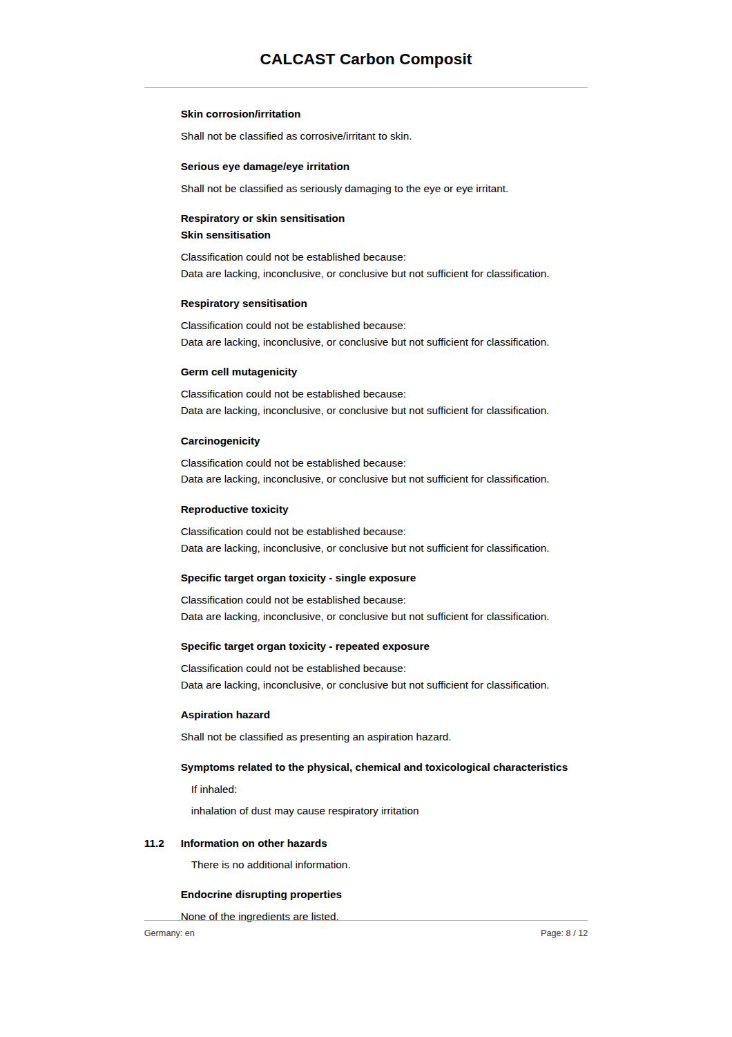CALCAST Carbon Composit
Skin corrosion/irritation
Shall not be classified as corrosive/irritant to skin.
Serious eye damage/eye irritation
Shall not be classified as seriously damaging to the eye or eye irritant.
Respiratory or skin sensitisation
Skin sensitisation
Classification could not be established because:
Data are lacking, inconclusive, or conclusive but not sufficient for classification.
Respiratory sensitisation
Classification could not be established because:
Data are lacking, inconclusive, or conclusive but not sufficient for classification.
Germ cell mutagenicity
Classification could not be established because:
Data are lacking, inconclusive, or conclusive but not sufficient for classification.
Carcinogenicity
Classification could not be established because:
Data are lacking, inconclusive, or conclusive but not sufficient for classification.
Reproductive toxicity
Classification could not be established because:
Data are lacking, inconclusive, or conclusive but not sufficient for classification.
Specific target organ toxicity - single exposure
Classification could not be established because:
Data are lacking, inconclusive, or conclusive but not sufficient for classification.
Specific target organ toxicity - repeated exposure
Classification could not be established because:
Data are lacking, inconclusive, or conclusive but not sufficient for classification.
Aspiration hazard
Shall not be classified as presenting an aspiration hazard.
Symptoms related to the physical, chemical and toxicological characteristics
If inhaled:
inhalation of dust may cause respiratory irritation
11.2
Information on other hazards
There is no additional information.
Endocrine disrupting properties
None of the ingredients are listed.
Germany: en Page: 8 / 12